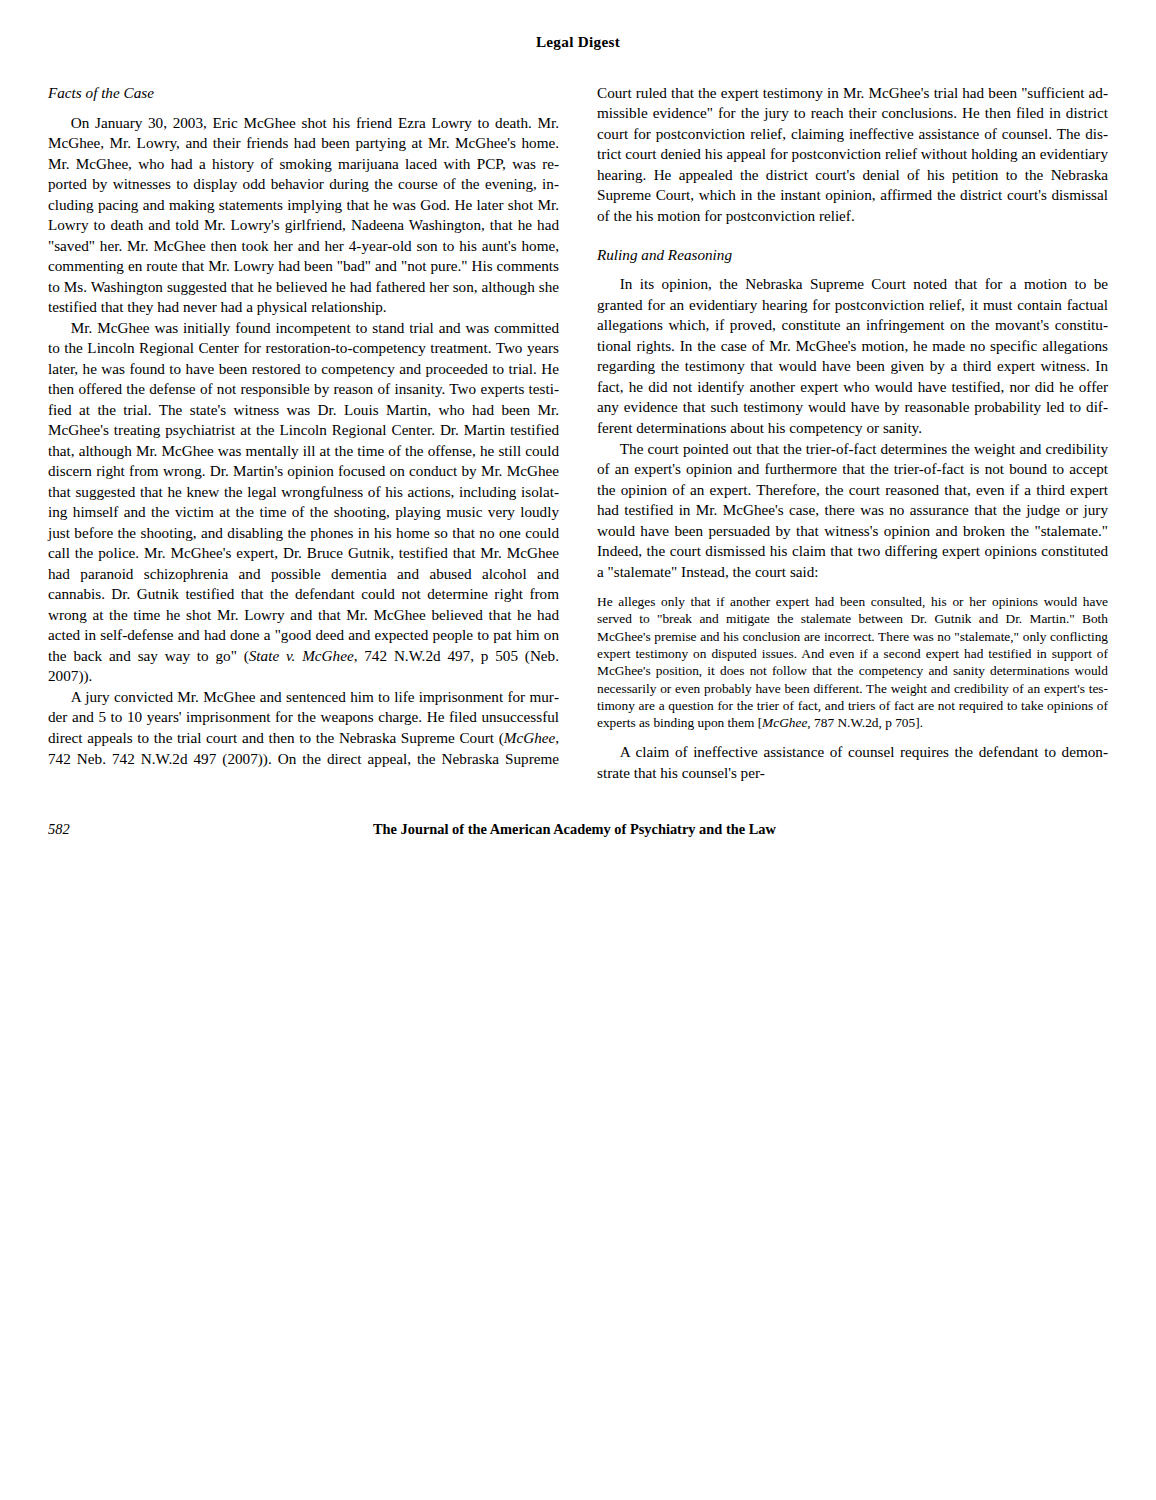Legal Digest
Facts of the Case
On January 30, 2003, Eric McGhee shot his friend Ezra Lowry to death. Mr. McGhee, Mr. Lowry, and their friends had been partying at Mr. McGhee's home. Mr. McGhee, who had a history of smoking marijuana laced with PCP, was reported by witnesses to display odd behavior during the course of the evening, including pacing and making statements implying that he was God. He later shot Mr. Lowry to death and told Mr. Lowry's girlfriend, Nadeena Washington, that he had "saved" her. Mr. McGhee then took her and her 4-year-old son to his aunt's home, commenting en route that Mr. Lowry had been "bad" and "not pure." His comments to Ms. Washington suggested that he believed he had fathered her son, although she testified that they had never had a physical relationship.
Mr. McGhee was initially found incompetent to stand trial and was committed to the Lincoln Regional Center for restoration-to-competency treatment. Two years later, he was found to have been restored to competency and proceeded to trial. He then offered the defense of not responsible by reason of insanity. Two experts testified at the trial. The state's witness was Dr. Louis Martin, who had been Mr. McGhee's treating psychiatrist at the Lincoln Regional Center. Dr. Martin testified that, although Mr. McGhee was mentally ill at the time of the offense, he still could discern right from wrong. Dr. Martin's opinion focused on conduct by Mr. McGhee that suggested that he knew the legal wrongfulness of his actions, including isolating himself and the victim at the time of the shooting, playing music very loudly just before the shooting, and disabling the phones in his home so that no one could call the police. Mr. McGhee's expert, Dr. Bruce Gutnik, testified that Mr. McGhee had paranoid schizophrenia and possible dementia and abused alcohol and cannabis. Dr. Gutnik testified that the defendant could not determine right from wrong at the time he shot Mr. Lowry and that Mr. McGhee believed that he had acted in self-defense and had done a "good deed and expected people to pat him on the back and say way to go" (State v. McGhee, 742 N.W.2d 497, p 505 (Neb. 2007)).
A jury convicted Mr. McGhee and sentenced him to life imprisonment for murder and 5 to 10 years' imprisonment for the weapons charge. He filed unsuccessful direct appeals to the trial court and then to the Nebraska Supreme Court (McGhee, 742 Neb. 742 N.W.2d 497 (2007)). On the direct appeal, the Nebraska Supreme Court ruled that the expert testimony in Mr. McGhee's trial had been "sufficient admissible evidence" for the jury to reach their conclusions. He then filed in district court for postconviction relief, claiming ineffective assistance of counsel. The district court denied his appeal for postconviction relief without holding an evidentiary hearing. He appealed the district court's denial of his petition to the Nebraska Supreme Court, which in the instant opinion, affirmed the district court's dismissal of the his motion for postconviction relief.
Ruling and Reasoning
In its opinion, the Nebraska Supreme Court noted that for a motion to be granted for an evidentiary hearing for postconviction relief, it must contain factual allegations which, if proved, constitute an infringement on the movant's constitutional rights. In the case of Mr. McGhee's motion, he made no specific allegations regarding the testimony that would have been given by a third expert witness. In fact, he did not identify another expert who would have testified, nor did he offer any evidence that such testimony would have by reasonable probability led to different determinations about his competency or sanity.
The court pointed out that the trier-of-fact determines the weight and credibility of an expert's opinion and furthermore that the trier-of-fact is not bound to accept the opinion of an expert. Therefore, the court reasoned that, even if a third expert had testified in Mr. McGhee's case, there was no assurance that the judge or jury would have been persuaded by that witness's opinion and broken the "stalemate." Indeed, the court dismissed his claim that two differing expert opinions constituted a "stalemate" Instead, the court said:
He alleges only that if another expert had been consulted, his or her opinions would have served to "break and mitigate the stalemate between Dr. Gutnik and Dr. Martin." Both McGhee's premise and his conclusion are incorrect. There was no "stalemate," only conflicting expert testimony on disputed issues. And even if a second expert had testified in support of McGhee's position, it does not follow that the competency and sanity determinations would necessarily or even probably have been different. The weight and credibility of an expert's testimony are a question for the trier of fact, and triers of fact are not required to take opinions of experts as binding upon them [McGhee, 787 N.W.2d, p 705].
A claim of ineffective assistance of counsel requires the defendant to demonstrate that his counsel's per-
582 The Journal of the American Academy of Psychiatry and the Law